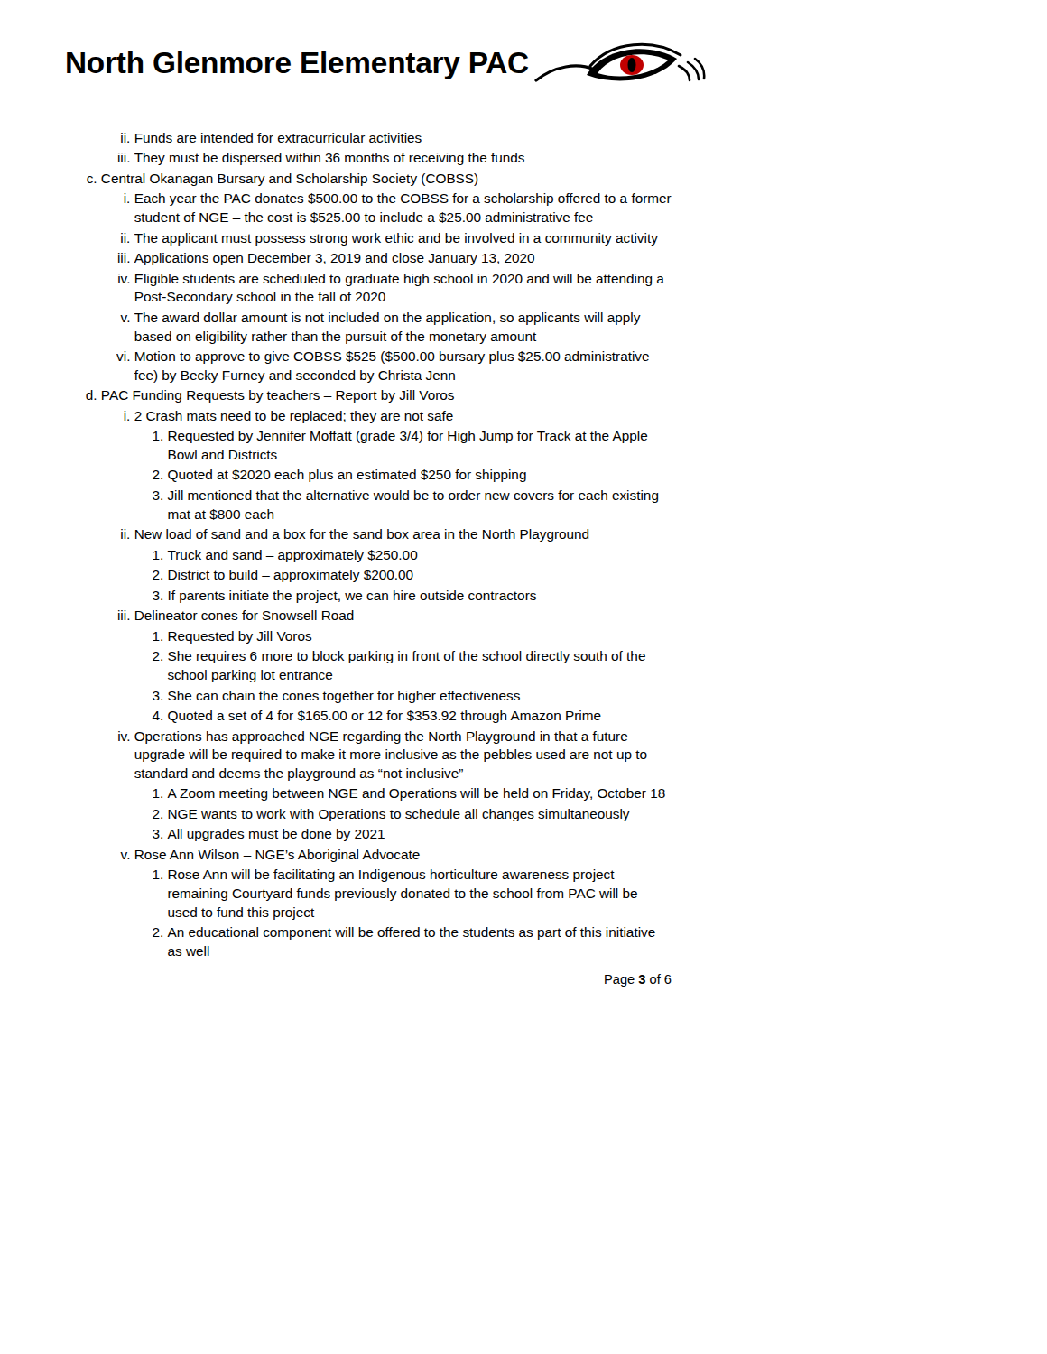North Glenmore Elementary PAC
Hawk eye logo
Funds are intended for extracurricular activities
They must be dispersed within 36 months of receiving the funds
Central Okanagan Bursary and Scholarship Society (COBSS)
Each year the PAC donates $500.00 to the COBSS for a scholarship offered to a former student of NGE – the cost is $525.00 to include a $25.00 administrative fee
The applicant must possess strong work ethic and be involved in a community activity
Applications open December 3, 2019 and close January 13, 2020
Eligible students are scheduled to graduate high school in 2020 and will be attending a Post-Secondary school in the fall of 2020
The award dollar amount is not included on the application, so applicants will apply based on eligibility rather than the pursuit of the monetary amount
Motion to approve to give COBSS $525 ($500.00 bursary plus $25.00 administrative fee) by Becky Furney and seconded by Christa Jenn
PAC Funding Requests by teachers – Report by Jill Voros
2 Crash mats need to be replaced; they are not safe
Requested by Jennifer Moffatt (grade 3/4) for High Jump for Track at the Apple Bowl and Districts
Quoted at $2020 each plus an estimated $250 for shipping
Jill mentioned that the alternative would be to order new covers for each existing mat at $800 each
New load of sand and a box for the sand box area in the North Playground
Truck and sand – approximately $250.00
District to build – approximately $200.00
If parents initiate the project, we can hire outside contractors
Delineator cones for Snowsell Road
Requested by Jill Voros
She requires 6 more to block parking in front of the school directly south of the school parking lot entrance
She can chain the cones together for higher effectiveness
Quoted a set of 4 for $165.00 or 12 for $353.92 through Amazon Prime
Operations has approached NGE regarding the North Playground in that a future upgrade will be required to make it more inclusive as the pebbles used are not up to standard and deems the playground as “not inclusive”
A Zoom meeting between NGE and Operations will be held on Friday, October 18
NGE wants to work with Operations to schedule all changes simultaneously
All upgrades must be done by 2021
Rose Ann Wilson – NGE’s Aboriginal Advocate
Rose Ann will be facilitating an Indigenous horticulture awareness project – remaining Courtyard funds previously donated to the school from PAC will be used to fund this project
An educational component will be offered to the students as part of this initiative as well
Page 3 of 6